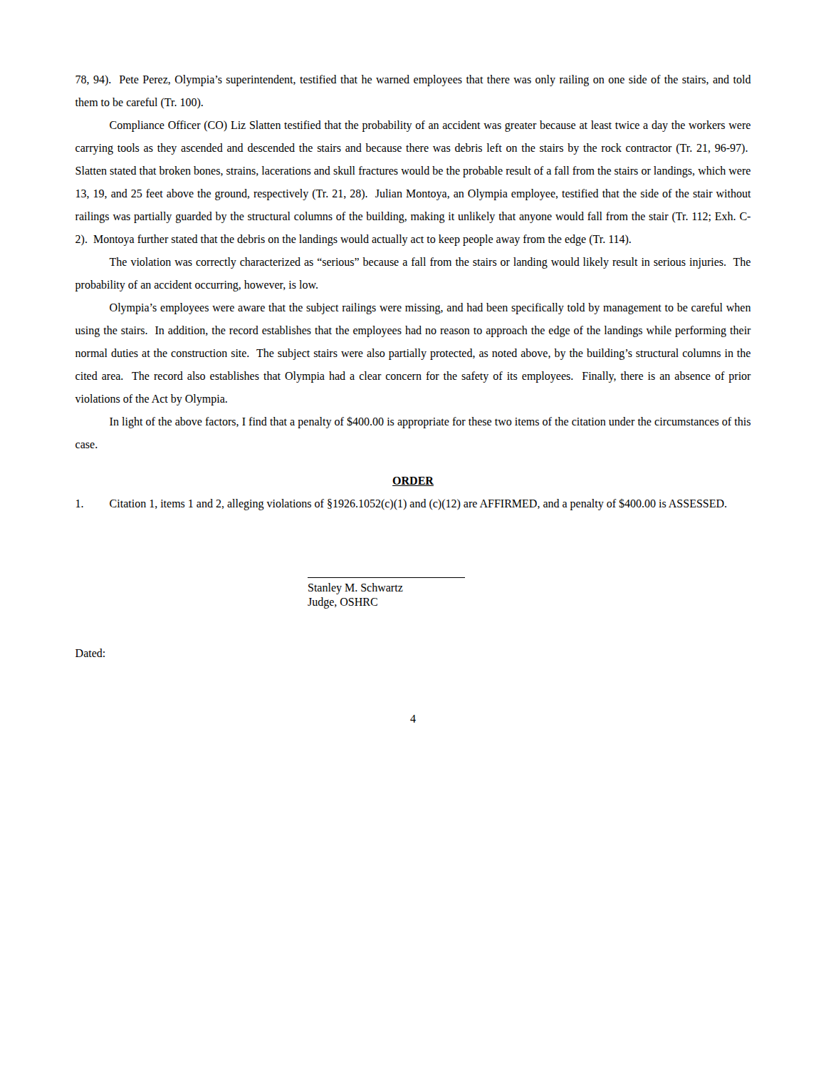78, 94). Pete Perez, Olympia’s superintendent, testified that he warned employees that there was only railing on one side of the stairs, and told them to be careful (Tr. 100).
Compliance Officer (CO) Liz Slatten testified that the probability of an accident was greater because at least twice a day the workers were carrying tools as they ascended and descended the stairs and because there was debris left on the stairs by the rock contractor (Tr. 21, 96-97). Slatten stated that broken bones, strains, lacerations and skull fractures would be the probable result of a fall from the stairs or landings, which were 13, 19, and 25 feet above the ground, respectively (Tr. 21, 28). Julian Montoya, an Olympia employee, testified that the side of the stair without railings was partially guarded by the structural columns of the building, making it unlikely that anyone would fall from the stair (Tr. 112; Exh. C-2). Montoya further stated that the debris on the landings would actually act to keep people away from the edge (Tr. 114).
The violation was correctly characterized as “serious” because a fall from the stairs or landing would likely result in serious injuries. The probability of an accident occurring, however, is low.
Olympia’s employees were aware that the subject railings were missing, and had been specifically told by management to be careful when using the stairs. In addition, the record establishes that the employees had no reason to approach the edge of the landings while performing their normal duties at the construction site. The subject stairs were also partially protected, as noted above, by the building’s structural columns in the cited area. The record also establishes that Olympia had a clear concern for the safety of its employees. Finally, there is an absence of prior violations of the Act by Olympia.
In light of the above factors, I find that a penalty of $400.00 is appropriate for these two items of the citation under the circumstances of this case.
ORDER
1. Citation 1, items 1 and 2, alleging violations of §1926.1052(c)(1) and (c)(12) are AFFIRMED, and a penalty of $400.00 is ASSESSED.
Stanley M. Schwartz
Judge, OSHRC
Dated:
4